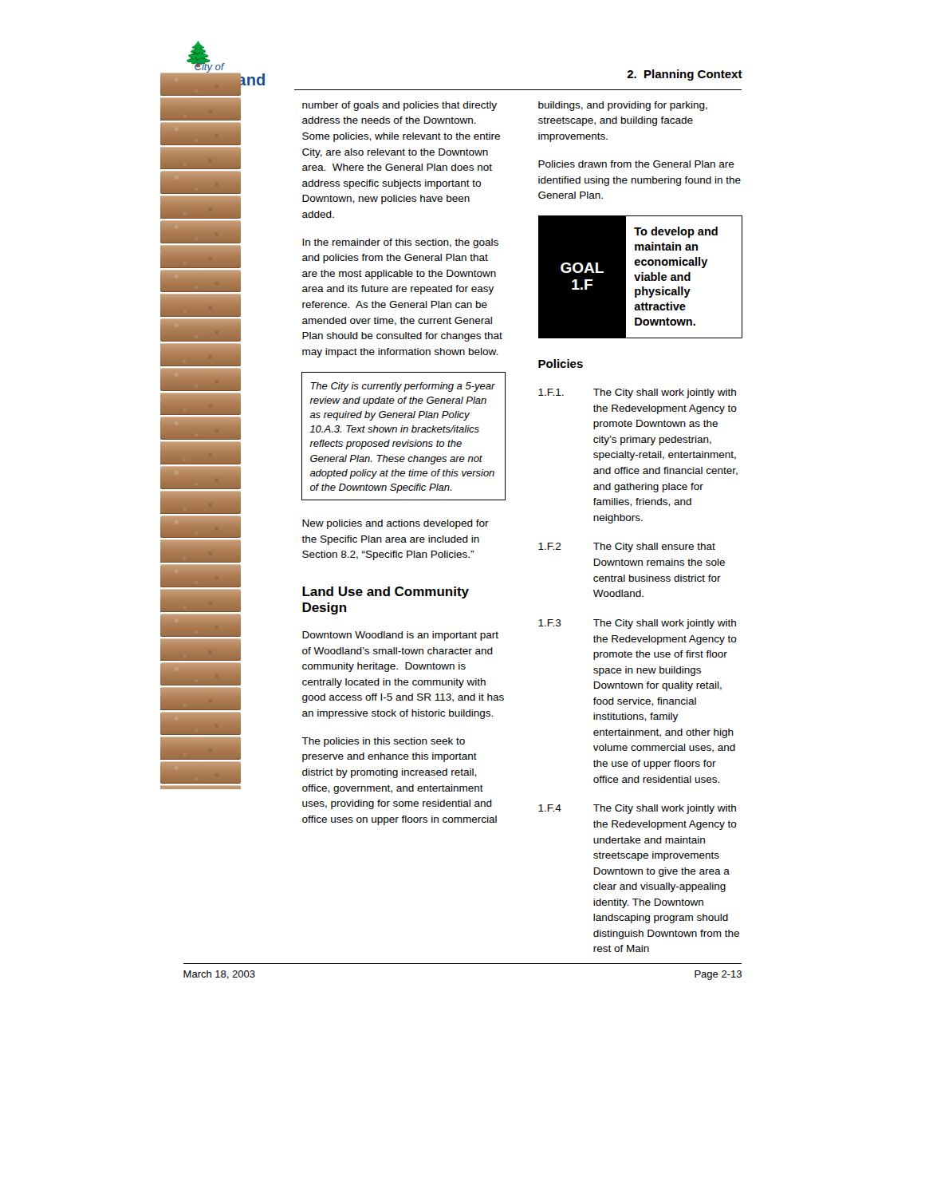🌲 City of Woodland
2. Planning Context
number of goals and policies that directly address the needs of the Downtown. Some policies, while relevant to the entire City, are also relevant to the Downtown area. Where the General Plan does not address specific subjects important to Downtown, new policies have been added.
In the remainder of this section, the goals and policies from the General Plan that are the most applicable to the Downtown area and its future are repeated for easy reference. As the General Plan can be amended over time, the current General Plan should be consulted for changes that may impact the information shown below.
The City is currently performing a 5-year review and update of the General Plan as required by General Plan Policy 10.A.3. Text shown in brackets/italics reflects proposed revisions to the General Plan. These changes are not adopted policy at the time of this version of the Downtown Specific Plan.
New policies and actions developed for the Specific Plan area are included in Section 8.2, “Specific Plan Policies.”
Land Use and Community Design
Downtown Woodland is an important part of Woodland’s small-town character and community heritage. Downtown is centrally located in the community with good access off I-5 and SR 113, and it has an impressive stock of historic buildings.
The policies in this section seek to preserve and enhance this important district by promoting increased retail, office, government, and entertainment uses, providing for some residential and office uses on upper floors in commercial
buildings, and providing for parking, streetscape, and building facade improvements.
Policies drawn from the General Plan are identified using the numbering found in the General Plan.
GOAL
1.F
To develop and maintain an economically viable and physically attractive Downtown.
Policies
1.F.1.
The City shall work jointly with the Redevelopment Agency to promote Downtown as the city’s primary pedestrian, specialty-retail, entertainment, and office and financial center, and gathering place for families, friends, and neighbors.
1.F.2
The City shall ensure that Downtown remains the sole central business district for Woodland.
1.F.3
The City shall work jointly with the Redevelopment Agency to promote the use of first floor space in new buildings Downtown for quality retail, food service, financial institutions, family entertainment, and other high volume commercial uses, and the use of upper floors for office and residential uses.
1.F.4
The City shall work jointly with the Redevelopment Agency to undertake and maintain streetscape improvements Downtown to give the area a clear and visually-appealing identity. The Downtown landscaping program should distinguish Downtown from the rest of Main
March 18, 2003
Page 2-13